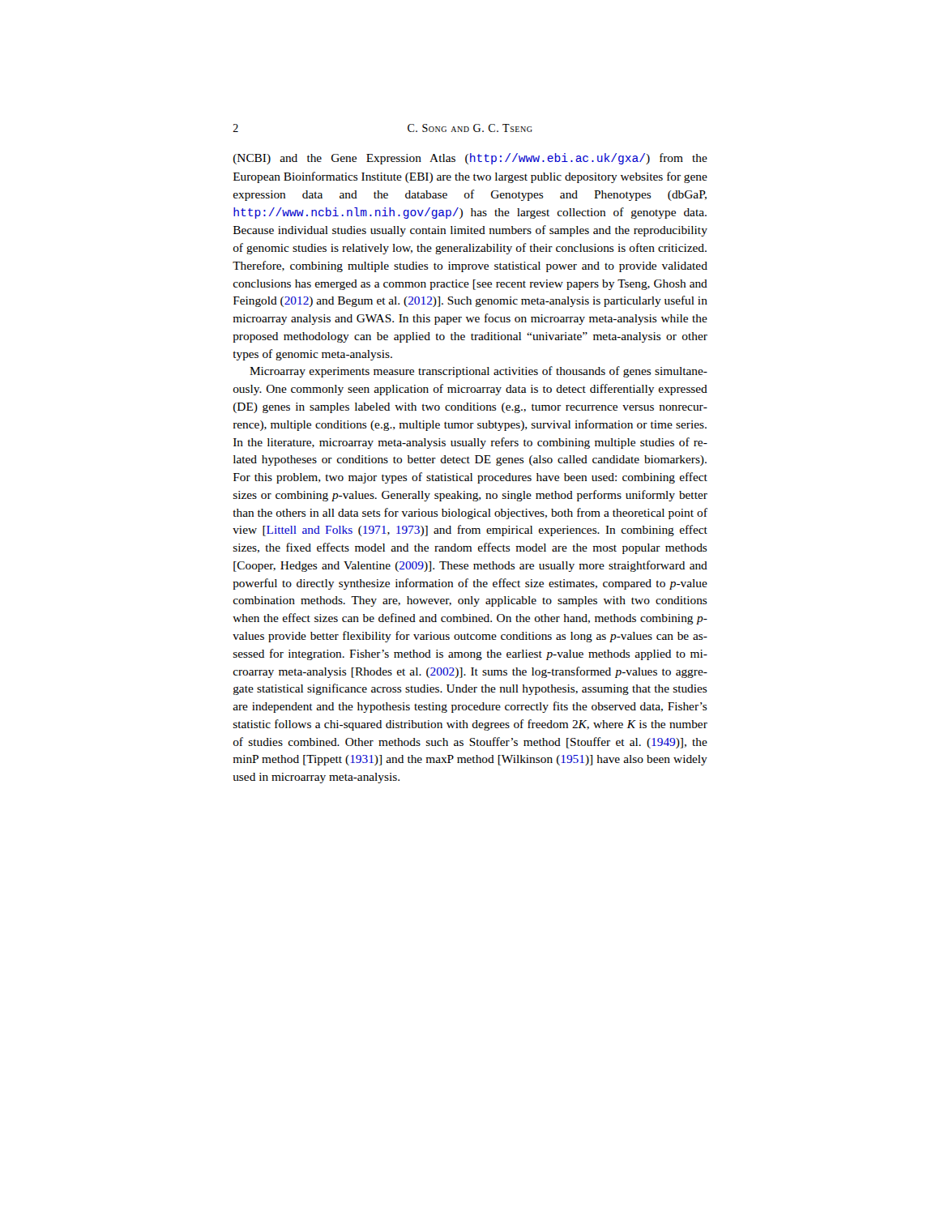2 C. Song and G. C. Tseng
(NCBI) and the Gene Expression Atlas (http://www.ebi.ac.uk/gxa/) from the European Bioinformatics Institute (EBI) are the two largest public depository websites for gene expression data and the database of Genotypes and Phenotypes (dbGaP, http://www.ncbi.nlm.nih.gov/gap/) has the largest collection of genotype data. Because individual studies usually contain limited numbers of samples and the reproducibility of genomic studies is relatively low, the generalizability of their conclusions is often criticized. Therefore, combining multiple studies to improve statistical power and to provide validated conclusions has emerged as a common practice [see recent review papers by Tseng, Ghosh and Feingold (2012) and Begum et al. (2012)]. Such genomic meta-analysis is particularly useful in microarray analysis and GWAS. In this paper we focus on microarray meta-analysis while the proposed methodology can be applied to the traditional “univariate” meta-analysis or other types of genomic meta-analysis.
Microarray experiments measure transcriptional activities of thousands of genes simultaneously. One commonly seen application of microarray data is to detect differentially expressed (DE) genes in samples labeled with two conditions (e.g., tumor recurrence versus nonrecurrence), multiple conditions (e.g., multiple tumor subtypes), survival information or time series. In the literature, microarray meta-analysis usually refers to combining multiple studies of related hypotheses or conditions to better detect DE genes (also called candidate biomarkers). For this problem, two major types of statistical procedures have been used: combining effect sizes or combining p-values. Generally speaking, no single method performs uniformly better than the others in all data sets for various biological objectives, both from a theoretical point of view [Littell and Folks (1971, 1973)] and from empirical experiences. In combining effect sizes, the fixed effects model and the random effects model are the most popular methods [Cooper, Hedges and Valentine (2009)]. These methods are usually more straightforward and powerful to directly synthesize information of the effect size estimates, compared to p-value combination methods. They are, however, only applicable to samples with two conditions when the effect sizes can be defined and combined. On the other hand, methods combining p-values provide better flexibility for various outcome conditions as long as p-values can be assessed for integration. Fisher’s method is among the earliest p-value methods applied to microarray meta-analysis [Rhodes et al. (2002)]. It sums the log-transformed p-values to aggregate statistical significance across studies. Under the null hypothesis, assuming that the studies are independent and the hypothesis testing procedure correctly fits the observed data, Fisher’s statistic follows a chi-squared distribution with degrees of freedom 2K, where K is the number of studies combined. Other methods such as Stouffer’s method [Stouffer et al. (1949)], the minP method [Tippett (1931)] and the maxP method [Wilkinson (1951)] have also been widely used in microarray meta-analysis.